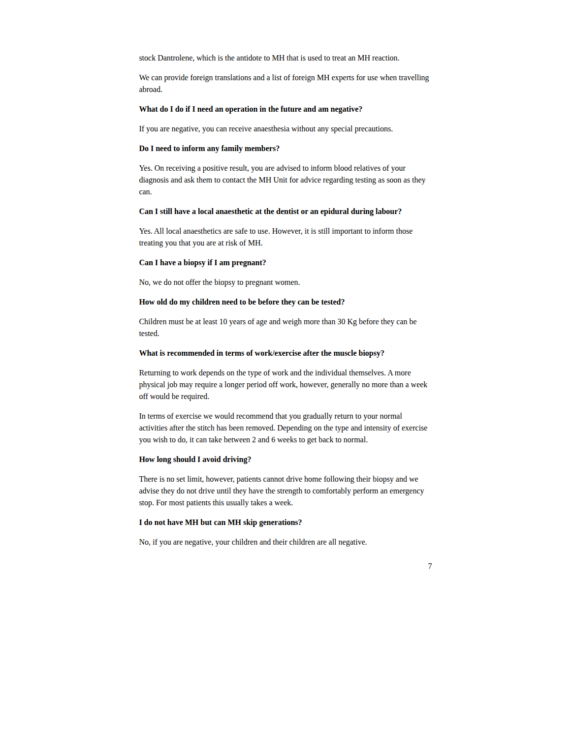stock Dantrolene, which is the antidote to MH that is used to treat an MH reaction.
We can provide foreign translations and a list of foreign MH experts for use when travelling abroad.
What do I do if I need an operation in the future and am negative?
If you are negative, you can receive anaesthesia without any special precautions.
Do I need to inform any family members?
Yes. On receiving a positive result, you are advised to inform blood relatives of your diagnosis and ask them to contact the MH Unit for advice regarding testing as soon as they can.
Can I still have a local anaesthetic at the dentist or an epidural during labour?
Yes. All local anaesthetics are safe to use. However, it is still important to inform those treating you that you are at risk of MH.
Can I have a biopsy if I am pregnant?
No, we do not offer the biopsy to pregnant women.
How old do my children need to be before they can be tested?
Children must be at least 10 years of age and weigh more than 30 Kg before they can be tested.
What is recommended in terms of work/exercise after the muscle biopsy?
Returning to work depends on the type of work and the individual themselves. A more physical job may require a longer period off work, however, generally no more than a week off would be required.
In terms of exercise we would recommend that you gradually return to your normal activities after the stitch has been removed. Depending on the type and intensity of exercise you wish to do, it can take between 2 and 6 weeks to get back to normal.
How long should I avoid driving?
There is no set limit, however, patients cannot drive home following their biopsy and we advise they do not drive until they have the strength to comfortably perform an emergency stop. For most patients this usually takes a week.
I do not have MH but can MH skip generations?
No, if you are negative, your children and their children are all negative.
7